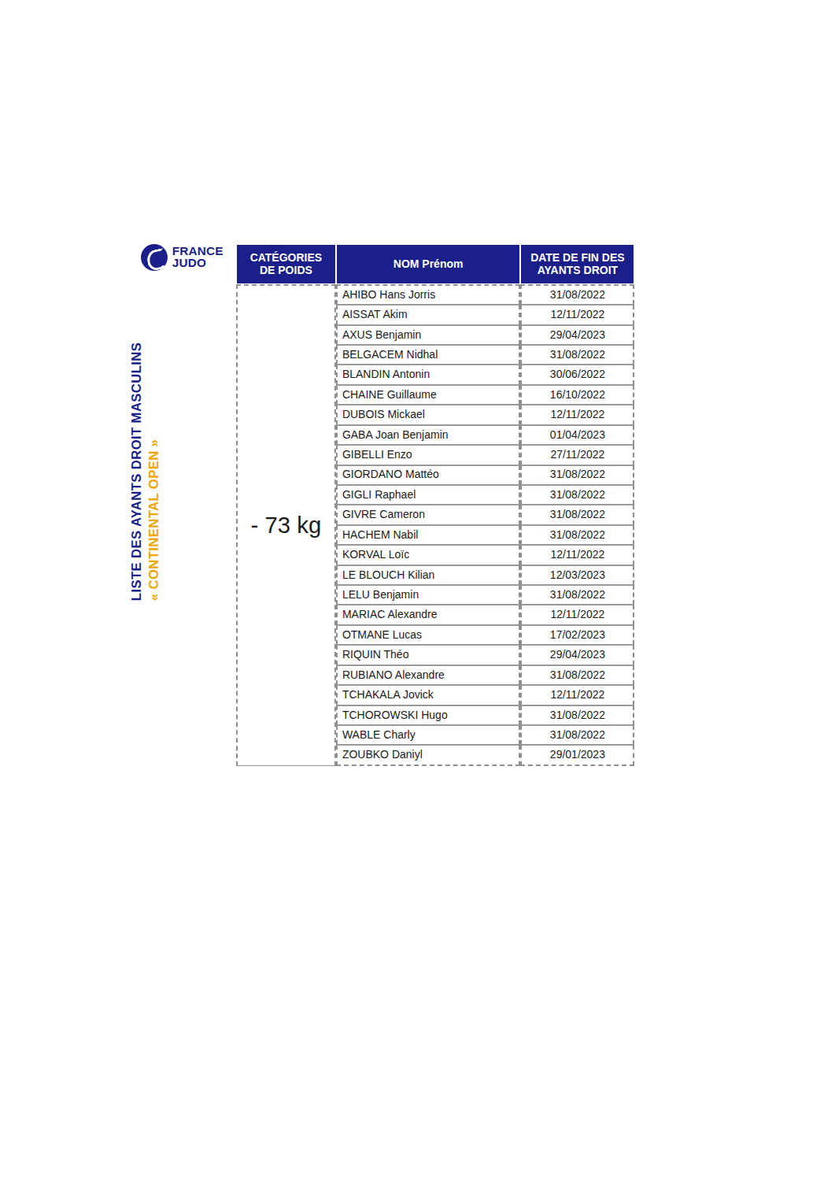FRANCE JUDO
LISTE DES AYANTS DROIT MASCULINS
« CONTINENTAL OPEN »
| CATÉGORIES DE POIDS | NOM Prénom | DATE DE FIN DES AYANTS DROIT |
| --- | --- | --- |
| - 73 kg | AHIBO Hans Jorris | 31/08/2022 |
| AISSAT Akim | 12/11/2022 |
| AXUS Benjamin | 29/04/2023 |
| BELGACEM Nidhal | 31/08/2022 |
| BLANDIN Antonin | 30/06/2022 |
| CHAINE Guillaume | 16/10/2022 |
| DUBOIS Mickael | 12/11/2022 |
| GABA Joan Benjamin | 01/04/2023 |
| GIBELLI Enzo | 27/11/2022 |
| GIORDANO Mattéo | 31/08/2022 |
| GIGLI Raphael | 31/08/2022 |
| GIVRE Cameron | 31/08/2022 |
| HACHEM Nabil | 31/08/2022 |
| KORVAL Loïc | 12/11/2022 |
| LE BLOUCH Kilian | 12/03/2023 |
| LELU Benjamin | 31/08/2022 |
| MARIAC Alexandre | 12/11/2022 |
| OTMANE Lucas | 17/02/2023 |
| RIQUIN Théo | 29/04/2023 |
| RUBIANO Alexandre | 31/08/2022 |
| TCHAKALA Jovick | 12/11/2022 |
| TCHOROWSKI Hugo | 31/08/2022 |
| WABLE Charly | 31/08/2022 |
| ZOUBKO Daniyl | 29/01/2023 |